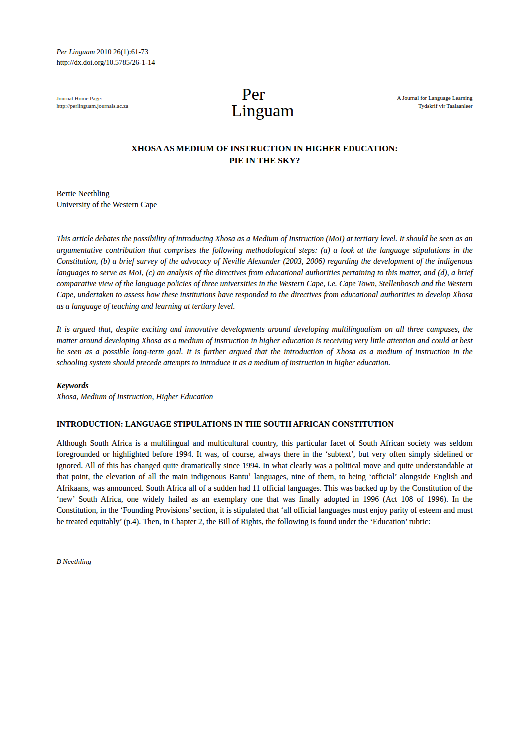Per Linguam 2010 26(1):61-73
http://dx.doi.org/10.5785/26-1-14
Journal Home Page:
http://perlinguam.journals.ac.za
Per Linguam
A Journal for Language Learning
Tydskrif vir Taalaanleer
Xhosa as Medium of Instruction in Higher Education:
Pie in the Sky?
Bertie Neethling
University of the Western Cape
This article debates the possibility of introducing Xhosa as a Medium of Instruction (MoI) at tertiary level. It should be seen as an argumentative contribution that comprises the following methodological steps: (a) a look at the language stipulations in the Constitution, (b) a brief survey of the advocacy of Neville Alexander (2003, 2006) regarding the development of the indigenous languages to serve as MoI, (c) an analysis of the directives from educational authorities pertaining to this matter, and (d), a brief comparative view of the language policies of three universities in the Western Cape, i.e. Cape Town, Stellenbosch and the Western Cape, undertaken to assess how these institutions have responded to the directives from educational authorities to develop Xhosa as a language of teaching and learning at tertiary level.
It is argued that, despite exciting and innovative developments around developing multilingualism on all three campuses, the matter around developing Xhosa as a medium of instruction in higher education is receiving very little attention and could at best be seen as a possible long-term goal. It is further argued that the introduction of Xhosa as a medium of instruction in the schooling system should precede attempts to introduce it as a medium of instruction in higher education.
Keywords
Xhosa, Medium of Instruction, Higher Education
Introduction: Language Stipulations in the South African Constitution
Although South Africa is a multilingual and multicultural country, this particular facet of South African society was seldom foregrounded or highlighted before 1994. It was, of course, always there in the ‘subtext’, but very often simply sidelined or ignored. All of this has changed quite dramatically since 1994. In what clearly was a political move and quite understandable at that point, the elevation of all the main indigenous Bantu1 languages, nine of them, to being ‘official’ alongside English and Afrikaans, was announced. South Africa all of a sudden had 11 official languages. This was backed up by the Constitution of the ‘new’ South Africa, one widely hailed as an exemplary one that was finally adopted in 1996 (Act 108 of 1996). In the Constitution, in the ‘Founding Provisions’ section, it is stipulated that ‘all official languages must enjoy parity of esteem and must be treated equitably’ (p.4). Then, in Chapter 2, the Bill of Rights, the following is found under the ‘Education’ rubric:
B Neethling